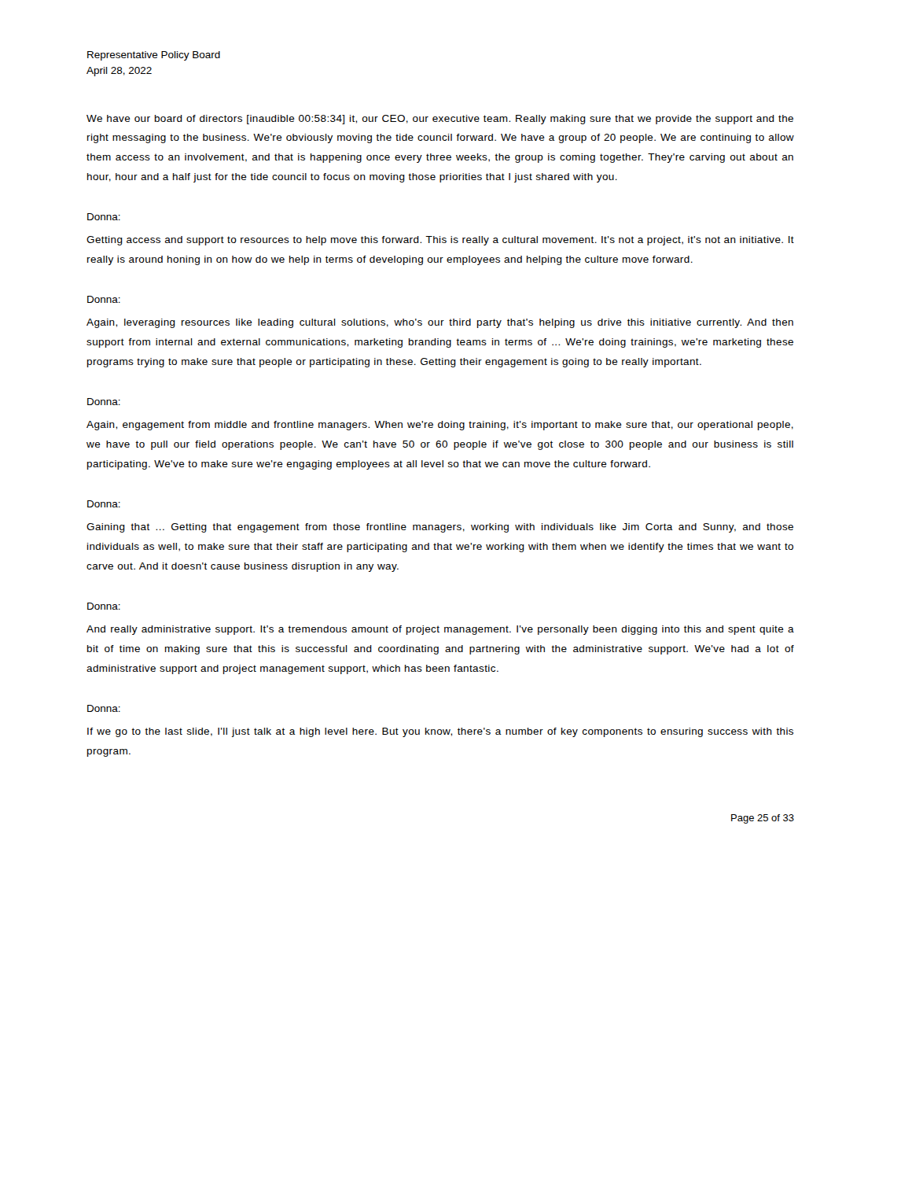Representative Policy Board
April 28, 2022
We have our board of directors [inaudible 00:58:34] it, our CEO, our executive team. Really making sure that we provide the support and the right messaging to the business. We're obviously moving the tide council forward. We have a group of 20 people. We are continuing to allow them access to an involvement, and that is happening once every three weeks, the group is coming together. They're carving out about an hour, hour and a half just for the tide council to focus on moving those priorities that I just shared with you.
Donna:
Getting access and support to resources to help move this forward. This is really a cultural movement. It's not a project, it's not an initiative. It really is around honing in on how do we help in terms of developing our employees and helping the culture move forward.
Donna:
Again, leveraging resources like leading cultural solutions, who's our third party that's helping us drive this initiative currently. And then support from internal and external communications, marketing branding teams in terms of ... We're doing trainings, we're marketing these programs trying to make sure that people or participating in these. Getting their engagement is going to be really important.
Donna:
Again, engagement from middle and frontline managers. When we're doing training, it's important to make sure that, our operational people, we have to pull our field operations people. We can't have 50 or 60 people if we've got close to 300 people and our business is still participating. We've to make sure we're engaging employees at all level so that we can move the culture forward.
Donna:
Gaining that ... Getting that engagement from those frontline managers, working with individuals like Jim Corta and Sunny, and those individuals as well, to make sure that their staff are participating and that we're working with them when we identify the times that we want to carve out. And it doesn't cause business disruption in any way.
Donna:
And really administrative support. It's a tremendous amount of project management. I've personally been digging into this and spent quite a bit of time on making sure that this is successful and coordinating and partnering with the administrative support. We've had a lot of administrative support and project management support, which has been fantastic.
Donna:
If we go to the last slide, I'll just talk at a high level here. But you know, there's a number of key components to ensuring success with this program.
Page 25 of 33